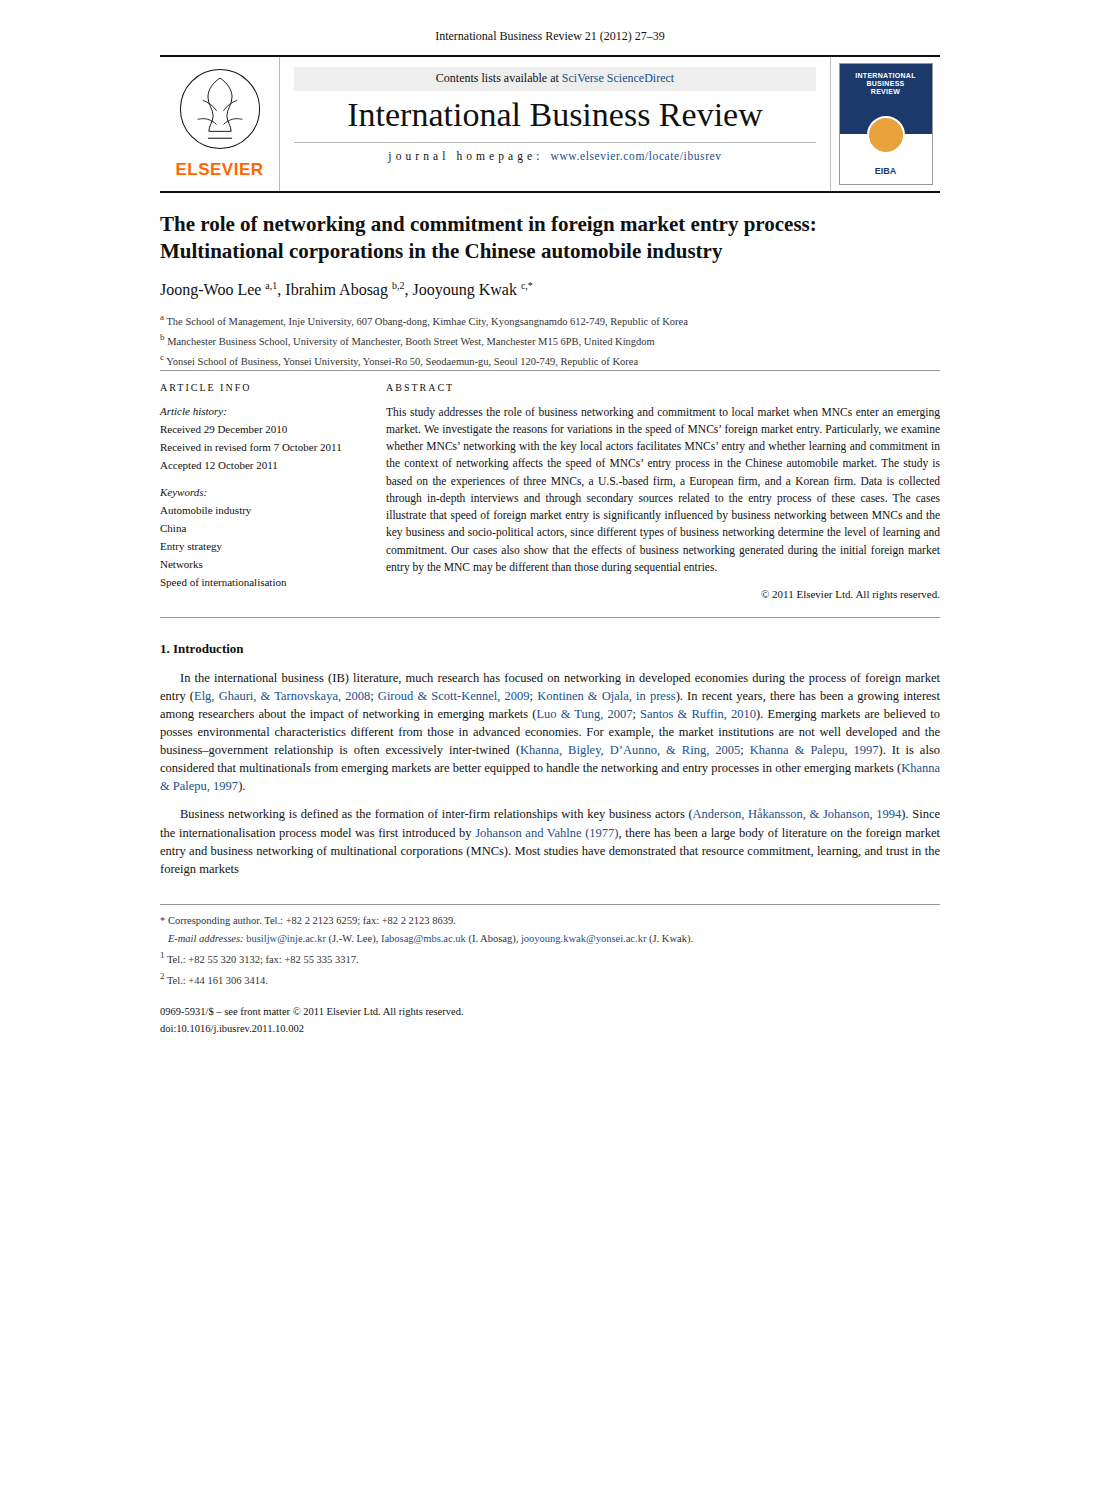International Business Review 21 (2012) 27–39
ELSEVIER
Contents lists available at SciVerse ScienceDirect
International Business Review
j o u r n a l h o m e p a g e : www.elsevier.com/locate/ibusrev
INTERNATIONAL
BUSINESS
REVIEW
EIBA
The role of networking and commitment in foreign market entry process: Multinational corporations in the Chinese automobile industry
Joong-Woo Lee a,1, Ibrahim Abosag b,2, Jooyoung Kwak c,*
a The School of Management, Inje University, 607 Obang-dong, Kimhae City, Kyongsangnamdo 612-749, Republic of Korea
b Manchester Business School, University of Manchester, Booth Street West, Manchester M15 6PB, United Kingdom
c Yonsei School of Business, Yonsei University, Yonsei-Ro 50, Seodaemun-gu, Seoul 120-749, Republic of Korea
Article info
Article history:
Received 29 December 2010
Received in revised form 7 October 2011
Accepted 12 October 2011
Keywords:
Automobile industry
China
Entry strategy
Networks
Speed of internationalisation
Abstract
This study addresses the role of business networking and commitment to local market when MNCs enter an emerging market. We investigate the reasons for variations in the speed of MNCs’ foreign market entry. Particularly, we examine whether MNCs’ networking with the key local actors facilitates MNCs’ entry and whether learning and commitment in the context of networking affects the speed of MNCs’ entry process in the Chinese automobile market. The study is based on the experiences of three MNCs, a U.S.-based firm, a European firm, and a Korean firm. Data is collected through in-depth interviews and through secondary sources related to the entry process of these cases. The cases illustrate that speed of foreign market entry is significantly influenced by business networking between MNCs and the key business and socio-political actors, since different types of business networking determine the level of learning and commitment. Our cases also show that the effects of business networking generated during the initial foreign market entry by the MNC may be different than those during sequential entries.
© 2011 Elsevier Ltd. All rights reserved.
1. Introduction
In the international business (IB) literature, much research has focused on networking in developed economies during the process of foreign market entry (Elg, Ghauri, & Tarnovskaya, 2008; Giroud & Scott-Kennel, 2009; Kontinen & Ojala, in press). In recent years, there has been a growing interest among researchers about the impact of networking in emerging markets (Luo & Tung, 2007; Santos & Ruffin, 2010). Emerging markets are believed to posses environmental characteristics different from those in advanced economies. For example, the market institutions are not well developed and the business–government relationship is often excessively inter-twined (Khanna, Bigley, D’Aunno, & Ring, 2005; Khanna & Palepu, 1997). It is also considered that multinationals from emerging markets are better equipped to handle the networking and entry processes in other emerging markets (Khanna & Palepu, 1997).
Business networking is defined as the formation of inter-firm relationships with key business actors (Anderson, Håkansson, & Johanson, 1994). Since the internationalisation process model was first introduced by Johanson and Vahlne (1977), there has been a large body of literature on the foreign market entry and business networking of multinational corporations (MNCs). Most studies have demonstrated that resource commitment, learning, and trust in the foreign markets
* Corresponding author. Tel.: +82 2 2123 6259; fax: +82 2 2123 8639.
E-mail addresses: busiljw@inje.ac.kr (J.-W. Lee), Iabosag@mbs.ac.uk (I. Abosag), jooyoung.kwak@yonsei.ac.kr (J. Kwak).
1 Tel.: +82 55 320 3132; fax: +82 55 335 3317.
2 Tel.: +44 161 306 3414.
0969-5931/$ – see front matter © 2011 Elsevier Ltd. All rights reserved.
doi:10.1016/j.ibusrev.2011.10.002